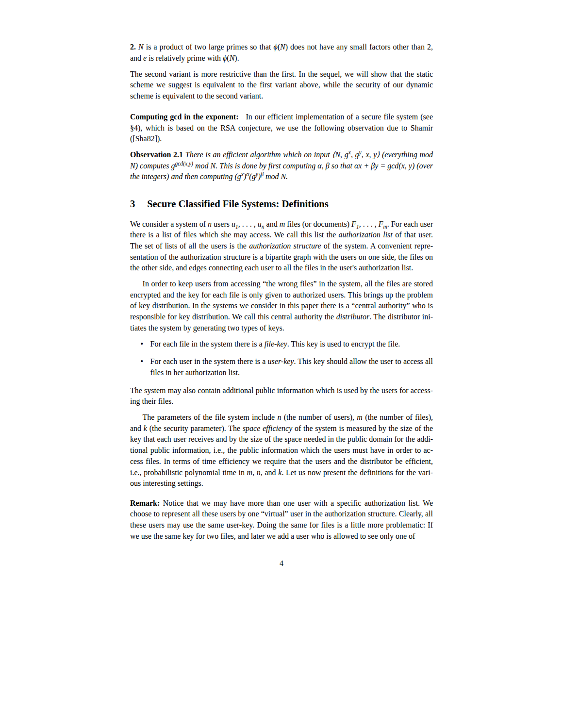2. N is a product of two large primes so that ϕ(N) does not have any small factors other than 2, and e is relatively prime with ϕ(N).
The second variant is more restrictive than the first. In the sequel, we will show that the static scheme we suggest is equivalent to the first variant above, while the security of our dynamic scheme is equivalent to the second variant.
Computing gcd in the exponent: In our efficient implementation of a secure file system (see §4), which is based on the RSA conjecture, we use the following observation due to Shamir ([Sha82]).
Observation 2.1 There is an efficient algorithm which on input ⟨N, gx, gy, x, y⟩ (everything mod N) computes ggcd(x,y) mod N. This is done by first computing α, β so that αx + βy = gcd(x, y) (over the integers) and then computing (gx)α(gy)β mod N.
3 Secure Classified File Systems: Definitions
We consider a system of n users u1, . . . , un and m files (or documents) F1, . . . , Fm. For each user there is a list of files which she may access. We call this list the authorization list of that user. The set of lists of all the users is the authorization structure of the system. A convenient representation of the authorization structure is a bipartite graph with the users on one side, the files on the other side, and edges connecting each user to all the files in the user's authorization list.
In order to keep users from accessing “the wrong files” in the system, all the files are stored encrypted and the key for each file is only given to authorized users. This brings up the problem of key distribution. In the systems we consider in this paper there is a “central authority” who is responsible for key distribution. We call this central authority the distributor. The distributor initiates the system by generating two types of keys.
For each file in the system there is a file-key. This key is used to encrypt the file.
For each user in the system there is a user-key. This key should allow the user to access all files in her authorization list.
The system may also contain additional public information which is used by the users for accessing their files.
The parameters of the file system include n (the number of users), m (the number of files), and k (the security parameter). The space efficiency of the system is measured by the size of the key that each user receives and by the size of the space needed in the public domain for the additional public information, i.e., the public information which the users must have in order to access files. In terms of time efficiency we require that the users and the distributor be efficient, i.e., probabilistic polynomial time in m, n, and k. Let us now present the definitions for the various interesting settings.
Remark: Notice that we may have more than one user with a specific authorization list. We choose to represent all these users by one “virtual” user in the authorization structure. Clearly, all these users may use the same user-key. Doing the same for files is a little more problematic: If we use the same key for two files, and later we add a user who is allowed to see only one of
4